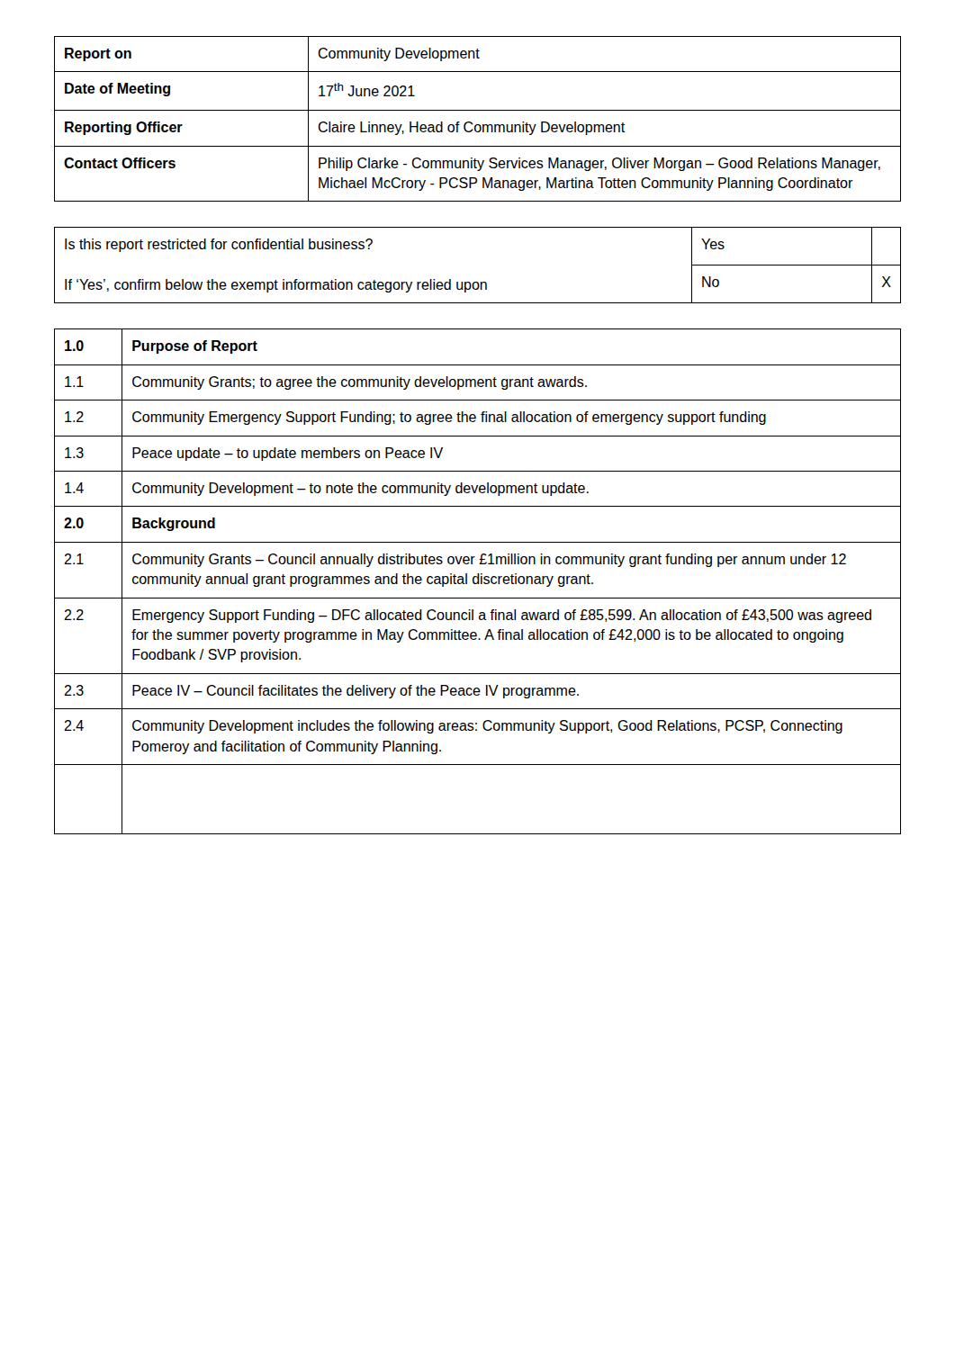| Report on | Community Development |
| Date of Meeting | 17 th June 2021 |
| Reporting Officer | Claire Linney, Head of Community Development |
| Contact Officers | Philip Clarke - Community Services Manager, Oliver Morgan – Good Relations Manager, Michael McCrory - PCSP Manager, Martina Totten Community Planning Coordinator |
| Is this report restricted for confidential business? If ‘Yes’, confirm below the exempt information category relied upon | Yes | |
| No | X |
| 1.0 | Purpose of Report |
| 1.1 | Community Grants; to agree the community development grant awards. |
| 1.2 | Community Emergency Support Funding; to agree the final allocation of emergency support funding |
| 1.3 | Peace update – to update members on Peace IV |
| 1.4 | Community Development – to note the community development update. |
| 2.0 | Background |
| 2.1 | Community Grants – Council annually distributes over £1million in community grant funding per annum under 12 community annual grant programmes and the capital discretionary grant. |
| 2.2 | Emergency Support Funding – DFC allocated Council a final award of £85,599. An allocation of £43,500 was agreed for the summer poverty programme in May Committee. A final allocation of £42,000 is to be allocated to ongoing Foodbank / SVP provision. |
| 2.3 | Peace IV – Council facilitates the delivery of the Peace IV programme. |
| 2.4 | Community Development includes the following areas: Community Support, Good Relations, PCSP, Connecting Pomeroy and facilitation of Community Planning. |